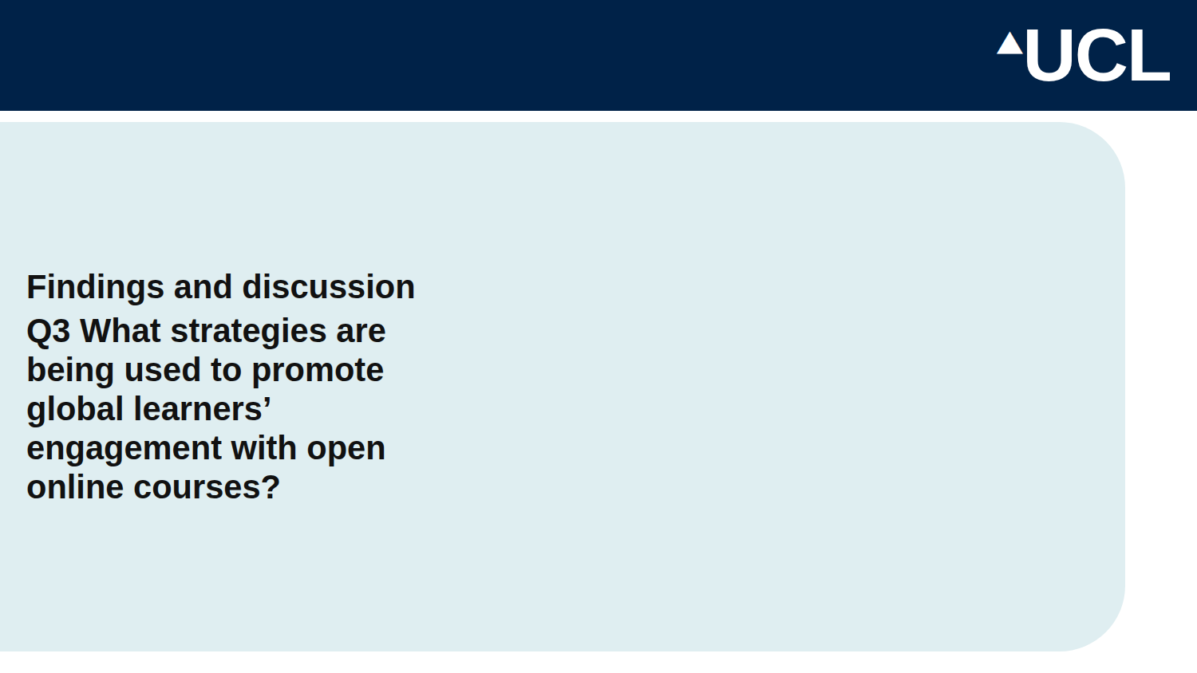⛰UCL
Findings and discussion
Q3 What strategies are being used to promote global learners’ engagement with open online courses?